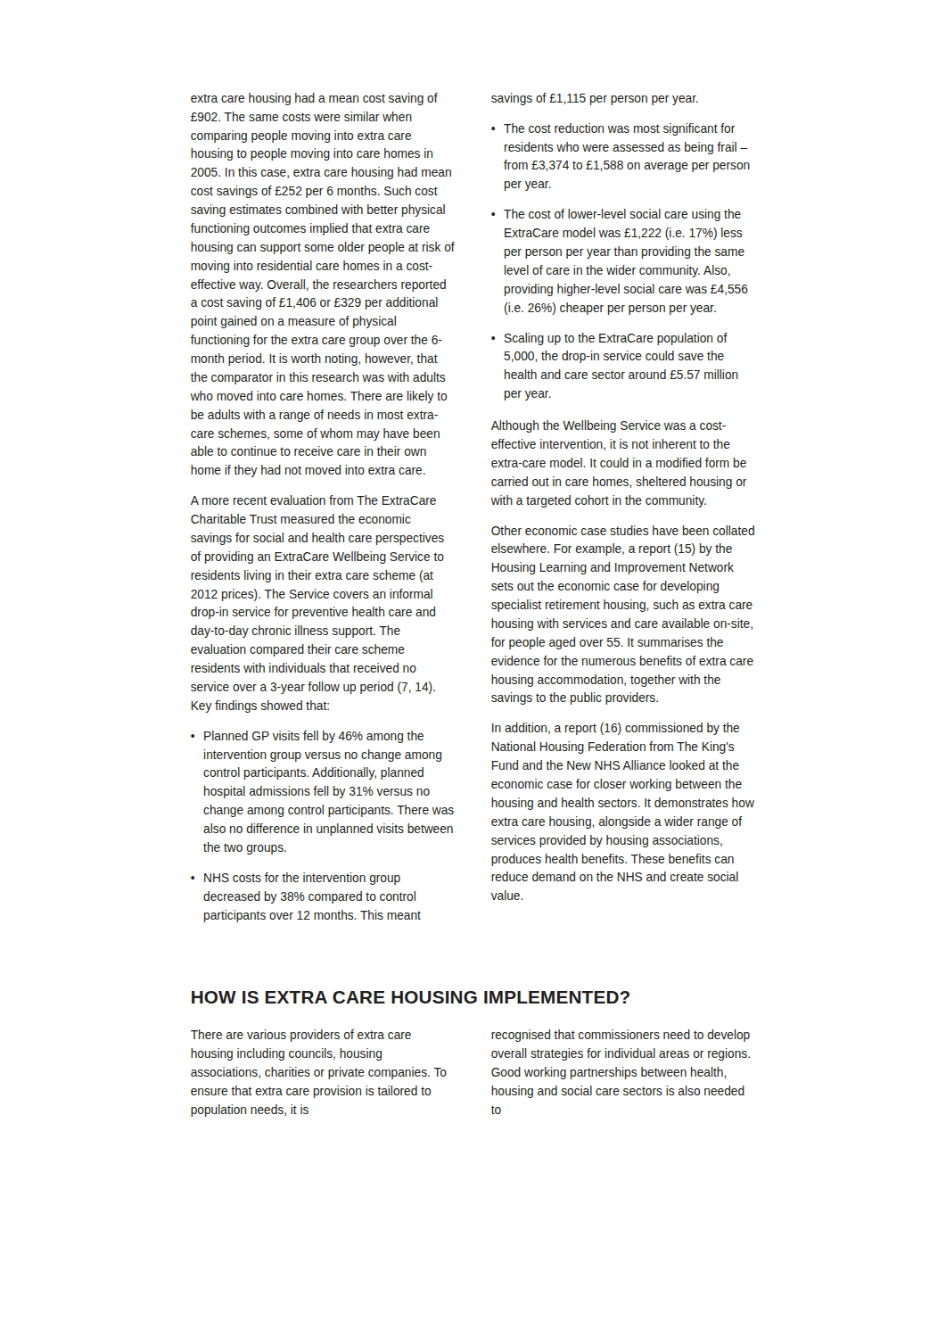extra care housing had a mean cost saving of £902. The same costs were similar when comparing people moving into extra care housing to people moving into care homes in 2005. In this case, extra care housing had mean cost savings of £252 per 6 months. Such cost saving estimates combined with better physical functioning outcomes implied that extra care housing can support some older people at risk of moving into residential care homes in a cost-effective way. Overall, the researchers reported a cost saving of £1,406 or £329 per additional point gained on a measure of physical functioning for the extra care group over the 6-month period. It is worth noting, however, that the comparator in this research was with adults who moved into care homes. There are likely to be adults with a range of needs in most extra-care schemes, some of whom may have been able to continue to receive care in their own home if they had not moved into extra care.
A more recent evaluation from The ExtraCare Charitable Trust measured the economic savings for social and health care perspectives of providing an ExtraCare Wellbeing Service to residents living in their extra care scheme (at 2012 prices). The Service covers an informal drop-in service for preventive health care and day-to-day chronic illness support. The evaluation compared their care scheme residents with individuals that received no service over a 3-year follow up period (7, 14). Key findings showed that:
Planned GP visits fell by 46% among the intervention group versus no change among control participants. Additionally, planned hospital admissions fell by 31% versus no change among control participants. There was also no difference in unplanned visits between the two groups.
NHS costs for the intervention group decreased by 38% compared to control participants over 12 months. This meant
savings of £1,115 per person per year.
The cost reduction was most significant for residents who were assessed as being frail – from £3,374 to £1,588 on average per person per year.
The cost of lower-level social care using the ExtraCare model was £1,222 (i.e. 17%) less per person per year than providing the same level of care in the wider community. Also, providing higher-level social care was £4,556 (i.e. 26%) cheaper per person per year.
Scaling up to the ExtraCare population of 5,000, the drop-in service could save the health and care sector around £5.57 million per year.
Although the Wellbeing Service was a cost-effective intervention, it is not inherent to the extra-care model. It could in a modified form be carried out in care homes, sheltered housing or with a targeted cohort in the community.
Other economic case studies have been collated elsewhere. For example, a report (15) by the Housing Learning and Improvement Network sets out the economic case for developing specialist retirement housing, such as extra care housing with services and care available on-site, for people aged over 55. It summarises the evidence for the numerous benefits of extra care housing accommodation, together with the savings to the public providers.
In addition, a report (16) commissioned by the National Housing Federation from The King's Fund and the New NHS Alliance looked at the economic case for closer working between the housing and health sectors. It demonstrates how extra care housing, alongside a wider range of services provided by housing associations, produces health benefits. These benefits can reduce demand on the NHS and create social value.
HOW IS EXTRA CARE HOUSING IMPLEMENTED?
There are various providers of extra care housing including councils, housing associations, charities or private companies. To ensure that extra care provision is tailored to population needs, it is
recognised that commissioners need to develop overall strategies for individual areas or regions. Good working partnerships between health, housing and social care sectors is also needed to